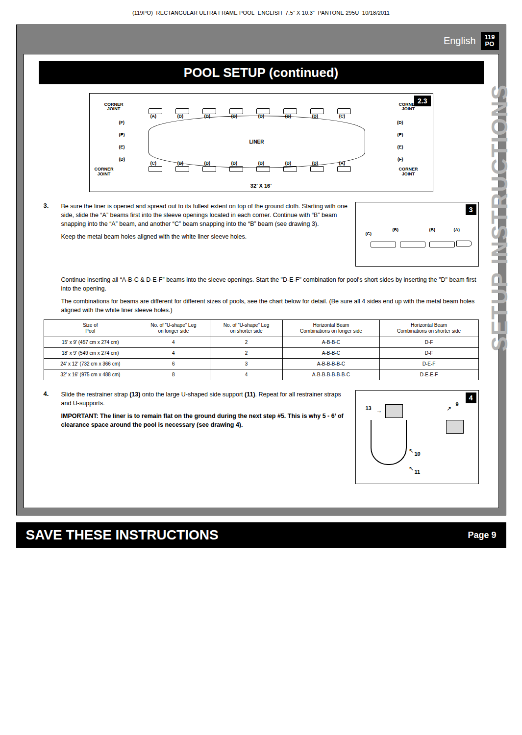(119PO) RECTANGULAR ULTRA FRAME POOL ENGLISH 7.5” X 10.3” PANTONE 295U 10/18/2011
English 119
PO
POOL SETUP (continued)
2.3
CORNER
JOINT
CORNER
JOINT
CORNER
JOINT
CORNER
JOINT
(A)
(B)
(B)
(B)
(B)
(B)
(B)
(C)
(D)
(E)
(E)
(F)
(F)
(E)
(E)
(D)
(C)
(B)
(B)
(B)
(B)
(B)
(B)
(A)
LINER
32’ X 16’
3.
Be sure the liner is opened and spread out to its fullest extent on top of the ground cloth. Starting with one side, slide the “A” beams first into the sleeve openings located in each corner. Continue with “B” beam snapping into the “A” beam, and another “C” beam snapping into the “B” beam (see drawing 3).
Keep the metal beam holes aligned with the white liner sleeve holes.
3
(C)
(B)
(B)
(A)
Continue inserting all “A-B-C & D-E-F” beams into the sleeve openings. Start the "D-E-F" combination for pool's short sides by inserting the "D" beam first into the opening.
The combinations for beams are different for different sizes of pools, see the chart below for detail. (Be sure all 4 sides end up with the metal beam holes aligned with the white liner sleeve holes.)
| Size of Pool | No. of “U-shape” Leg on longer side | No. of “U-shape” Leg on shorter side | Horizontal Beam Combinations on longer side | Horizontal Beam Combinations on shorter side |
| --- | --- | --- | --- | --- |
| 15' x 9' (457 cm x 274 cm) | 4 | 2 | A-B-B-C | D-F |
| 18' x 9' (549 cm x 274 cm) | 4 | 2 | A-B-B-C | D-F |
| 24' x 12' (732 cm x 366 cm) | 6 | 3 | A-B-B-B-B-C | D-E-F |
| 32' x 16' (975 cm x 488 cm) | 8 | 4 | A-B-B-B-B-B-B-C | D-E-E-F |
4.
Slide the restrainer strap (13) onto the large U-shaped side support (11). Repeat for all restrainer straps and U-supports.
IMPORTANT: The liner is to remain flat on the ground during the next step #5. This is why 5 - 6’ of clearance space around the pool is necessary (see drawing 4).
4
13
9
10
11
→
↗
↖
↖
SETUP INSTRUCTIONS
SAVE THESE INSTRUCTIONS Page 9